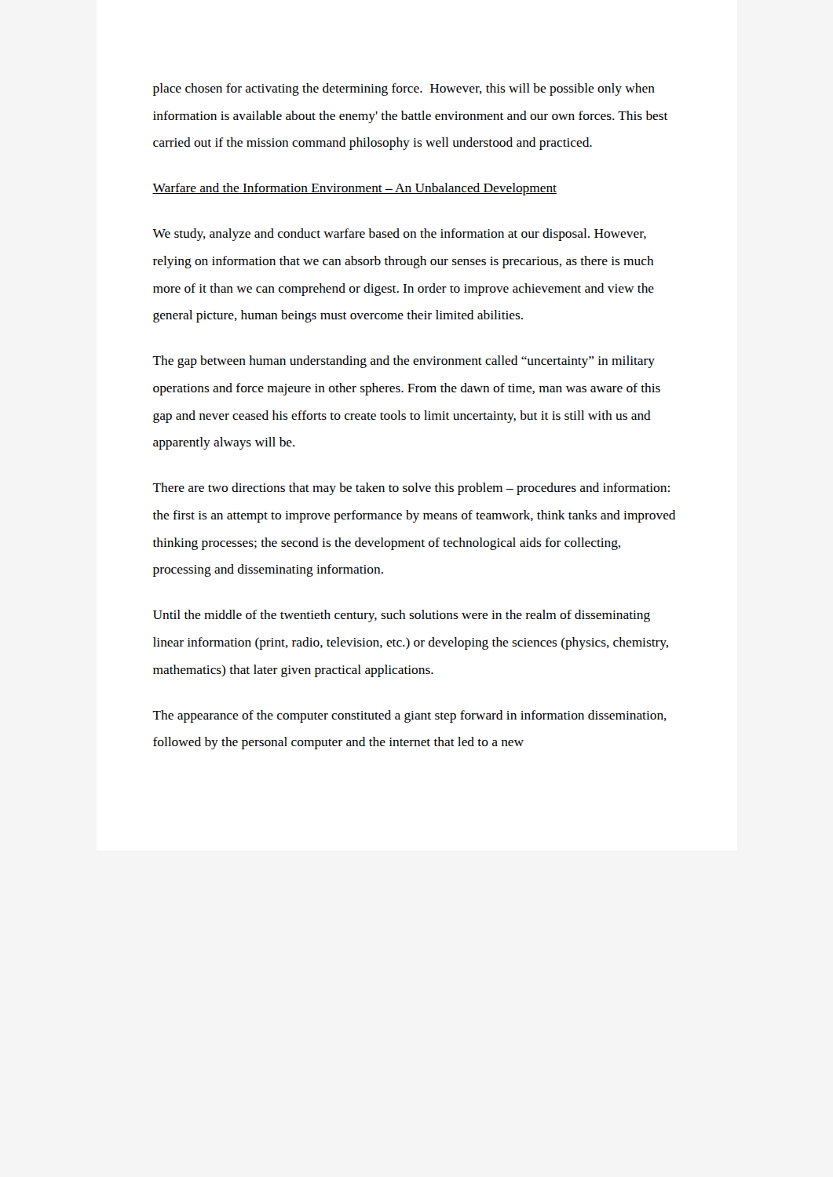place chosen for activating the determining force. However, this will be possible only when information is available about the enemy' the battle environment and our own forces. This best carried out if the mission command philosophy is well understood and practiced.
Warfare and the Information Environment – An Unbalanced Development
We study, analyze and conduct warfare based on the information at our disposal. However, relying on information that we can absorb through our senses is precarious, as there is much more of it than we can comprehend or digest. In order to improve achievement and view the general picture, human beings must overcome their limited abilities.
The gap between human understanding and the environment called “uncertainty” in military operations and force majeure in other spheres. From the dawn of time, man was aware of this gap and never ceased his efforts to create tools to limit uncertainty, but it is still with us and apparently always will be.
There are two directions that may be taken to solve this problem – procedures and information: the first is an attempt to improve performance by means of teamwork, think tanks and improved thinking processes; the second is the development of technological aids for collecting, processing and disseminating information.
Until the middle of the twentieth century, such solutions were in the realm of disseminating linear information (print, radio, television, etc.) or developing the sciences (physics, chemistry, mathematics) that later given practical applications.
The appearance of the computer constituted a giant step forward in information dissemination, followed by the personal computer and the internet that led to a new